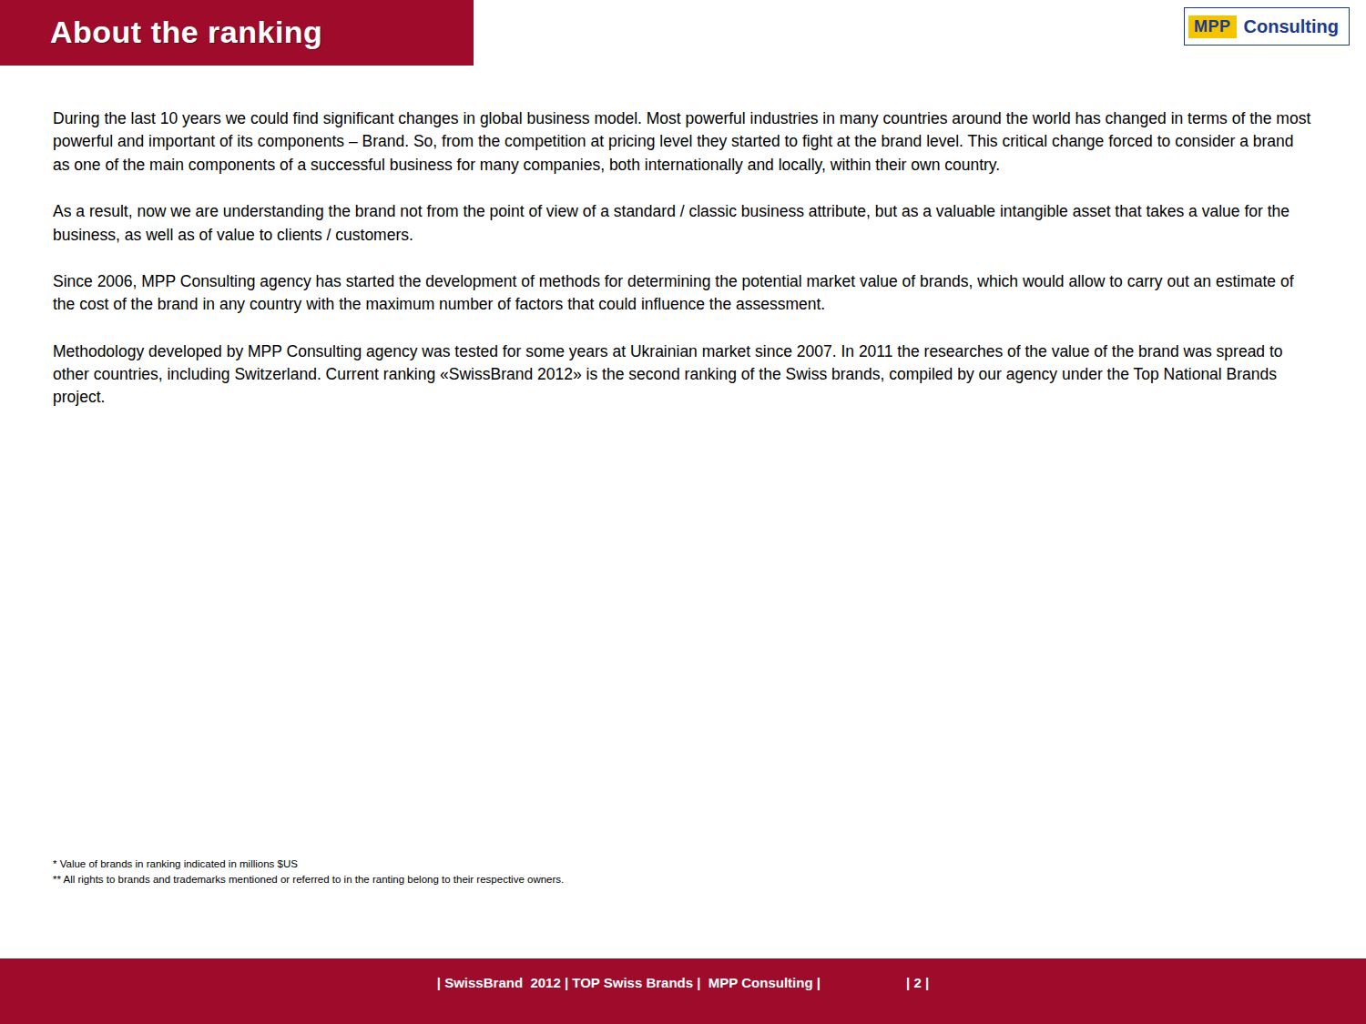About the ranking
MPP Consulting
During the last 10 years we could find significant changes in global business model. Most powerful industries in many countries around the world has changed in terms of the most powerful and important of its components – Brand. So, from the competition at pricing level they started to fight at the brand level. This critical change forced to consider a brand as one of the main components of a successful business for many companies, both internationally and locally, within their own country.
As a result, now we are understanding the brand not from the point of view of a standard / classic business attribute, but as a valuable intangible asset that takes a value for the business, as well as of value to clients / customers.
Since 2006, MPP Consulting agency has started the development of methods for determining the potential market value of brands, which would allow to carry out an estimate of the cost of the brand in any country with the maximum number of factors that could influence the assessment.
Methodology developed by MPP Consulting agency was tested for some years at Ukrainian market since 2007. In 2011 the researches of the value of the brand was spread to other countries, including Switzerland. Current ranking «SwissBrand 2012» is the second ranking of the Swiss brands, compiled by our agency under the Top National Brands project.
* Value of brands in ranking indicated in millions $US
** All rights to brands and trademarks mentioned or referred to in the ranting belong to their respective owners.
| SwissBrand 2012 | TOP Swiss Brands | MPP Consulting | | 2 |